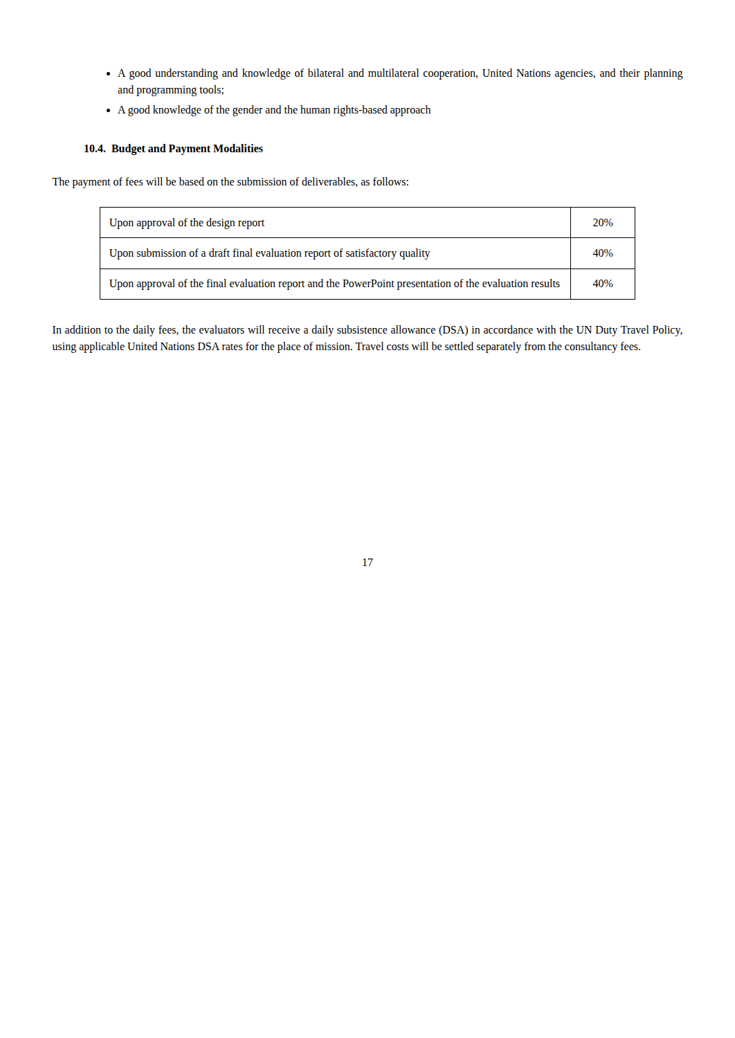A good understanding and knowledge of bilateral and multilateral cooperation, United Nations agencies, and their planning and programming tools;
A good knowledge of the gender and the human rights-based approach
10.4. Budget and Payment Modalities
The payment of fees will be based on the submission of deliverables, as follows:
| Upon approval of the design report | 20% |
| Upon submission of a draft final evaluation report of satisfactory quality | 40% |
| Upon approval of the final evaluation report and the PowerPoint presentation of the evaluation results | 40% |
In addition to the daily fees, the evaluators will receive a daily subsistence allowance (DSA) in accordance with the UN Duty Travel Policy, using applicable United Nations DSA rates for the place of mission. Travel costs will be settled separately from the consultancy fees.
17